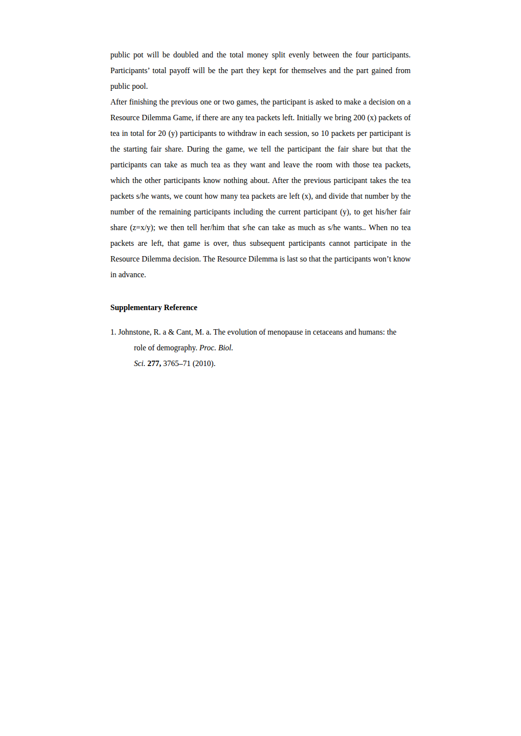public pot will be doubled and the total money split evenly between the four participants. Participants’ total payoff will be the part they kept for themselves and the part gained from public pool.
After finishing the previous one or two games, the participant is asked to make a decision on a Resource Dilemma Game, if there are any tea packets left. Initially we bring 200 (x) packets of tea in total for 20 (y) participants to withdraw in each session, so 10 packets per participant is the starting fair share. During the game, we tell the participant the fair share but that the participants can take as much tea as they want and leave the room with those tea packets, which the other participants know nothing about. After the previous participant takes the tea packets s/he wants, we count how many tea packets are left (x), and divide that number by the number of the remaining participants including the current participant (y), to get his/her fair share (z=x/y); we then tell her/him that s/he can take as much as s/he wants.. When no tea packets are left, that game is over, thus subsequent participants cannot participate in the Resource Dilemma decision. The Resource Dilemma is last so that the participants won’t know in advance.
Supplementary Reference
1. Johnstone, R. a & Cant, M. a. The evolution of menopause in cetaceans and humans: the role of demography. Proc. Biol. Sci. 277, 3765–71 (2010).